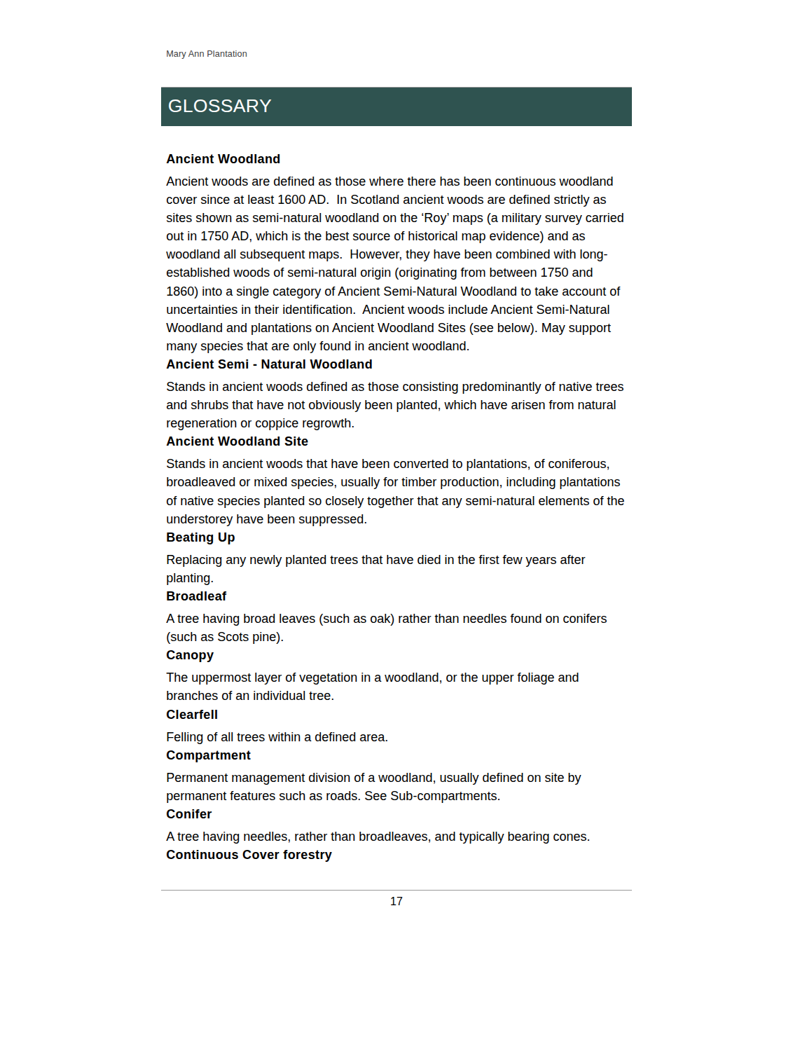Mary Ann Plantation
GLOSSARY
Ancient Woodland
Ancient woods are defined as those where there has been continuous woodland cover since at least 1600 AD. In Scotland ancient woods are defined strictly as sites shown as semi-natural woodland on the ‘Roy’ maps (a military survey carried out in 1750 AD, which is the best source of historical map evidence) and as woodland all subsequent maps. However, they have been combined with long-established woods of semi-natural origin (originating from between 1750 and 1860) into a single category of Ancient Semi-Natural Woodland to take account of uncertainties in their identification. Ancient woods include Ancient Semi-Natural Woodland and plantations on Ancient Woodland Sites (see below). May support many species that are only found in ancient woodland.
Ancient Semi - Natural Woodland
Stands in ancient woods defined as those consisting predominantly of native trees and shrubs that have not obviously been planted, which have arisen from natural regeneration or coppice regrowth.
Ancient Woodland Site
Stands in ancient woods that have been converted to plantations, of coniferous, broadleaved or mixed species, usually for timber production, including plantations of native species planted so closely together that any semi-natural elements of the understorey have been suppressed.
Beating Up
Replacing any newly planted trees that have died in the first few years after planting.
Broadleaf
A tree having broad leaves (such as oak) rather than needles found on conifers (such as Scots pine).
Canopy
The uppermost layer of vegetation in a woodland, or the upper foliage and branches of an individual tree.
Clearfell
Felling of all trees within a defined area.
Compartment
Permanent management division of a woodland, usually defined on site by permanent features such as roads. See Sub-compartments.
Conifer
A tree having needles, rather than broadleaves, and typically bearing cones.
Continuous Cover forestry
17